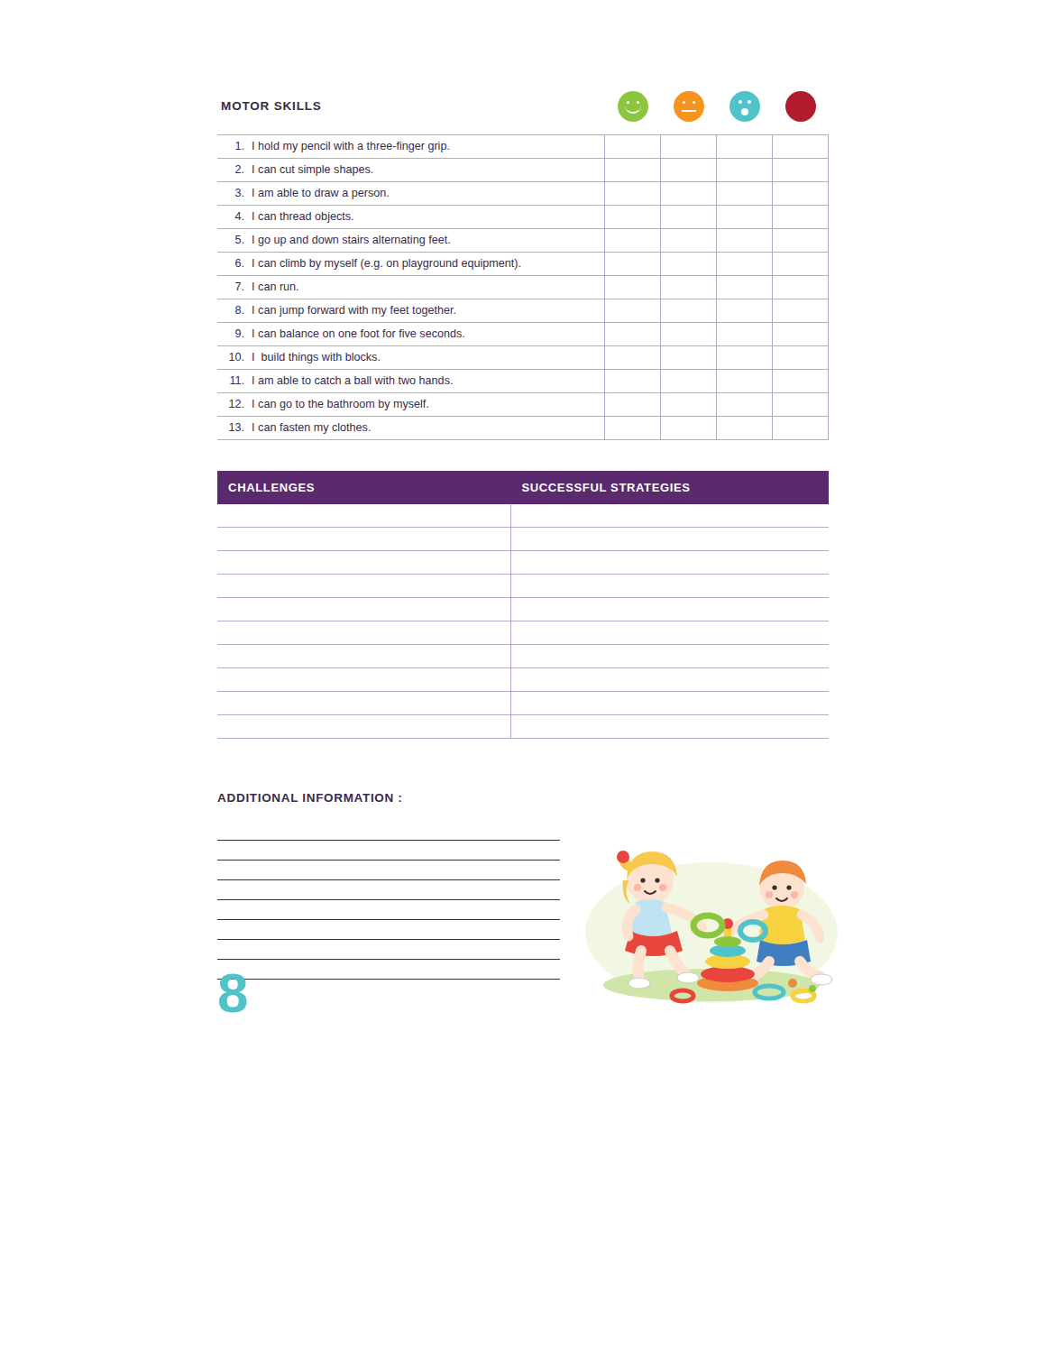Motor Skills
| 1. | I hold my pencil with a three-finger grip. | | | | |
| 2. | I can cut simple shapes. | | | | |
| 3. | I am able to draw a person. | | | | |
| 4. | I can thread objects. | | | | |
| 5. | I go up and down stairs alternating feet. | | | | |
| 6. | I can climb by myself (e.g. on playground equipment). | | | | |
| 7. | I can run. | | | | |
| 8. | I can jump forward with my feet together. | | | | |
| 9. | I can balance on one foot for five seconds. | | | | |
| 10. | I build things with blocks. | | | | |
| 11. | I am able to catch a ball with two hands. | | | | |
| 12. | I can go to the bathroom by myself. | | | | |
| 13. | I can fasten my clothes. | | | | |
| Challenges | Successful Strategies |
| --- | --- |
Additional Information :
8